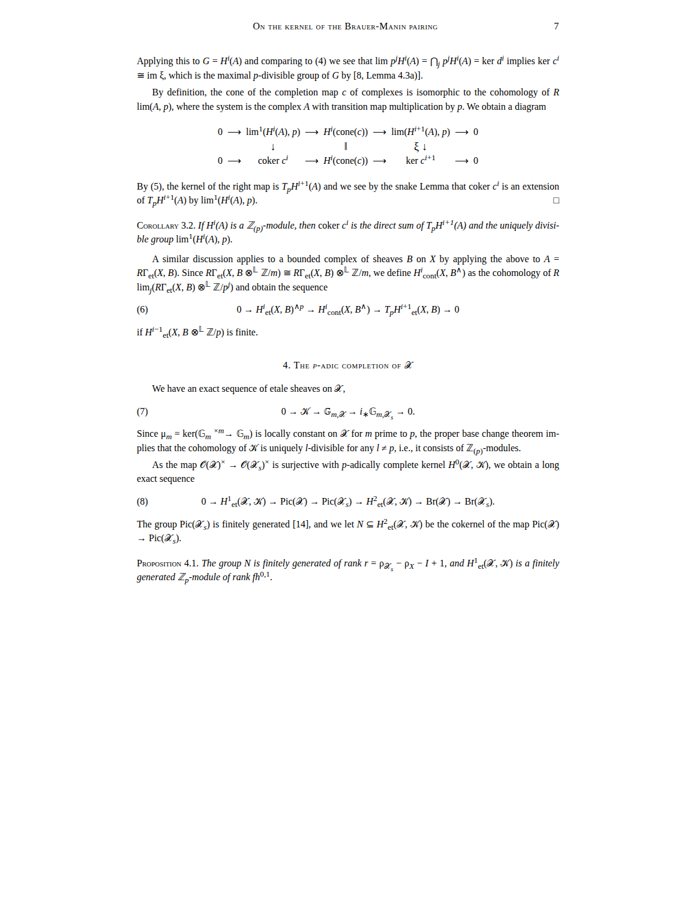On the kernel of the Brauer-Manin pairing 7
Applying this to G = Hi(A) and comparing to (4) we see that lim pjHi(A) = ⋂j pjHi(A) = ker di implies ker ci ≅ im ξ, which is the maximal p-divisible group of G by [8, Lemma 4.3a)].
By definition, the cone of the completion map c of complexes is isomorphic to the cohomology of R lim(A, p), where the system is the complex A with transition map multiplication by p. We obtain a diagram
| 0 | ⟶ | lim 1 ( H i ( A ), p ) | ⟶ | H i (cone( c )) | ⟶ | lim( H i +1 ( A ), p ) | ⟶ | 0 |
| | | ↓ | | ‖ | | ξ ↓ | | |
| 0 | ⟶ | coker c i | ⟶ | H i (cone( c )) | ⟶ | ker c i +1 | ⟶ | 0 |
By (5), the kernel of the right map is TpHi+1(A) and we see by the snake Lemma that coker ci is an extension of TpHi+1(A) by lim1(Hi(A), p). □
Corollary 3.2. If Hi(A) is a ℤ(p)-module, then coker ci is the direct sum of TpHi+1(A) and the uniquely divisible group lim1(Hi(A), p).
A similar discussion applies to a bounded complex of sheaves B on X by applying the above to A = RΓet(X, B). Since RΓet(X, B ⊗𝕃 ℤ/m) ≅ RΓet(X, B) ⊗𝕃 ℤ/m, we define Hicont(X, B∧) as the cohomology of R limj(RΓet(X, B) ⊗𝕃 ℤ/pj) and obtain the sequence
(6) 0 → Hiet(X, B)∧p → Hicont(X, B∧) → TpHi+1et(X, B) → 0
if Hi−1et(X, B ⊗𝕃 ℤ/p) is finite.
4. The p-adic completion of 𝒳
We have an exact sequence of etale sheaves on 𝒳,
(7) 0 → 𝒦 → 𝔾m,𝒳 → i∗𝔾m,𝒳s → 0.
Since μm = ker(𝔾m ×m→ 𝔾m) is locally constant on 𝒳 for m prime to p, the proper base change theorem implies that the cohomology of 𝒦 is uniquely l-divisible for any l ≠ p, i.e., it consists of ℤ(p)-modules.
As the map 𝒪(𝒳)× → 𝒪(𝒳s)× is surjective with p-adically complete kernel H0(𝒳, 𝒦), we obtain a long exact sequence
(8) 0 → H1et(𝒳, 𝒦) → Pic(𝒳) → Pic(𝒳s) → H2et(𝒳, 𝒦) → Br(𝒳) → Br(𝒳s).
The group Pic(𝒳s) is finitely generated [14], and we let N ⊆ H2et(𝒳, 𝒦) be the cokernel of the map Pic(𝒳) → Pic(𝒳s).
Proposition 4.1. The group N is finitely generated of rank r = ρ𝒳s − ρX − I + 1, and H1et(𝒳, 𝒦) is a finitely generated ℤp-module of rank fh0,1.